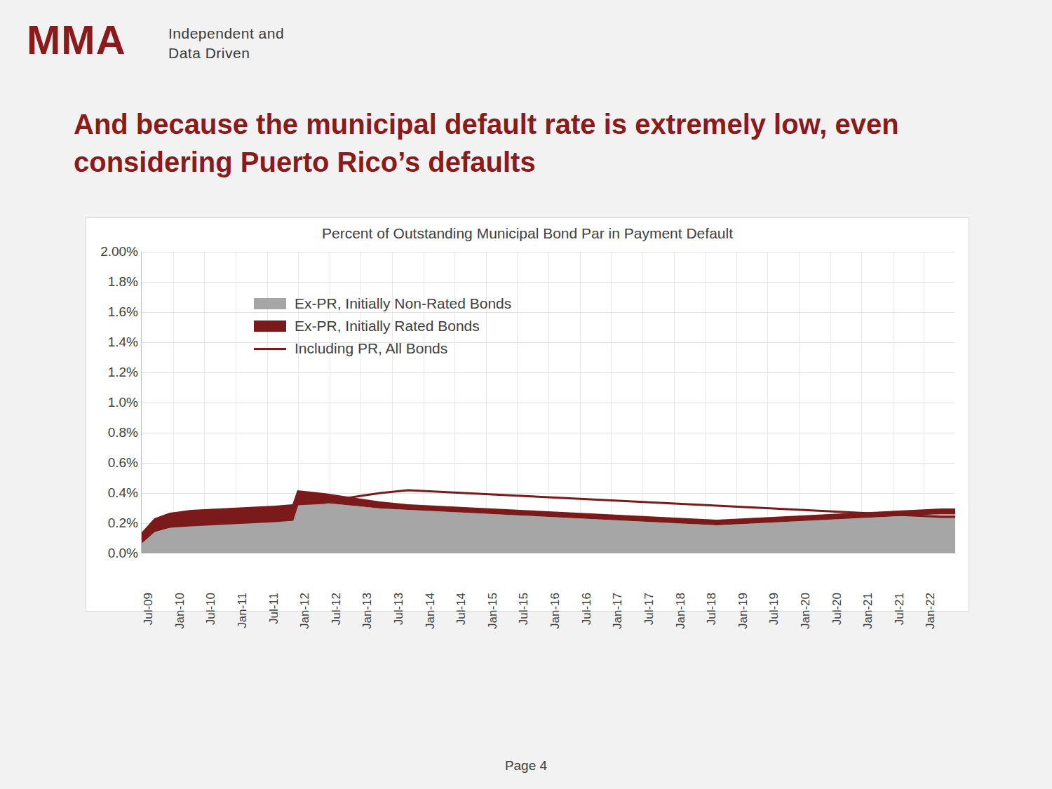MMA
Independent and
Data Driven
And because the municipal default rate is extremely low, even considering Puerto Rico’s defaults
Percent of Outstanding Municipal Bond Par in Payment Default
Ex-PR, Initially Non-Rated Bonds
Ex-PR, Initially Rated Bonds
Including PR, All Bonds
2.00%
1.8%
1.6%
1.4%
1.2%
1.0%
0.8%
0.6%
0.4%
0.2%
0.0%
Jul-09
Jan-10
Jul-10
Jan-11
Jul-11
Jan-12
Jul-12
Jan-13
Jul-13
Jan-14
Jul-14
Jan-15
Jul-15
Jan-16
Jul-16
Jan-17
Jul-17
Jan-18
Jul-18
Jan-19
Jul-19
Jan-20
Jul-20
Jan-21
Jul-21
Jan-22
Page 4